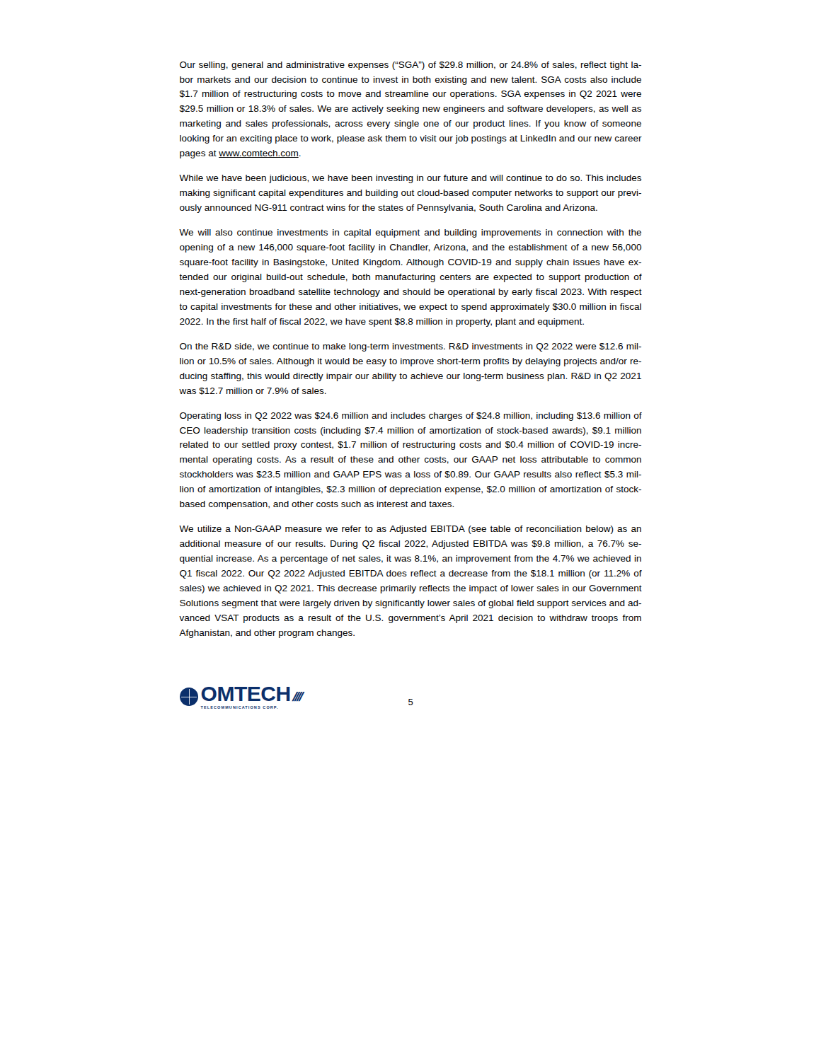Our selling, general and administrative expenses (“SGA”) of $29.8 million, or 24.8% of sales, reflect tight labor markets and our decision to continue to invest in both existing and new talent. SGA costs also include $1.7 million of restructuring costs to move and streamline our operations. SGA expenses in Q2 2021 were $29.5 million or 18.3% of sales. We are actively seeking new engineers and software developers, as well as marketing and sales professionals, across every single one of our product lines. If you know of someone looking for an exciting place to work, please ask them to visit our job postings at LinkedIn and our new career pages at www.comtech.com.
While we have been judicious, we have been investing in our future and will continue to do so. This includes making significant capital expenditures and building out cloud-based computer networks to support our previously announced NG-911 contract wins for the states of Pennsylvania, South Carolina and Arizona.
We will also continue investments in capital equipment and building improvements in connection with the opening of a new 146,000 square-foot facility in Chandler, Arizona, and the establishment of a new 56,000 square-foot facility in Basingstoke, United Kingdom. Although COVID-19 and supply chain issues have extended our original build-out schedule, both manufacturing centers are expected to support production of next-generation broadband satellite technology and should be operational by early fiscal 2023. With respect to capital investments for these and other initiatives, we expect to spend approximately $30.0 million in fiscal 2022. In the first half of fiscal 2022, we have spent $8.8 million in property, plant and equipment.
On the R&D side, we continue to make long-term investments. R&D investments in Q2 2022 were $12.6 million or 10.5% of sales. Although it would be easy to improve short-term profits by delaying projects and/or reducing staffing, this would directly impair our ability to achieve our long-term business plan. R&D in Q2 2021 was $12.7 million or 7.9% of sales.
Operating loss in Q2 2022 was $24.6 million and includes charges of $24.8 million, including $13.6 million of CEO leadership transition costs (including $7.4 million of amortization of stock-based awards), $9.1 million related to our settled proxy contest, $1.7 million of restructuring costs and $0.4 million of COVID-19 incremental operating costs. As a result of these and other costs, our GAAP net loss attributable to common stockholders was $23.5 million and GAAP EPS was a loss of $0.89. Our GAAP results also reflect $5.3 million of amortization of intangibles, $2.3 million of depreciation expense, $2.0 million of amortization of stock-based compensation, and other costs such as interest and taxes.
We utilize a Non-GAAP measure we refer to as Adjusted EBITDA (see table of reconciliation below) as an additional measure of our results. During Q2 fiscal 2022, Adjusted EBITDA was $9.8 million, a 76.7% sequential increase. As a percentage of net sales, it was 8.1%, an improvement from the 4.7% we achieved in Q1 fiscal 2022. Our Q2 2022 Adjusted EBITDA does reflect a decrease from the $18.1 million (or 11.2% of sales) we achieved in Q2 2021. This decrease primarily reflects the impact of lower sales in our Government Solutions segment that were largely driven by significantly lower sales of global field support services and advanced VSAT products as a result of the U.S. government’s April 2021 decision to withdraw troops from Afghanistan, and other program changes.
OMTECH////
TELECOMMUNICATIONS CORP.
5